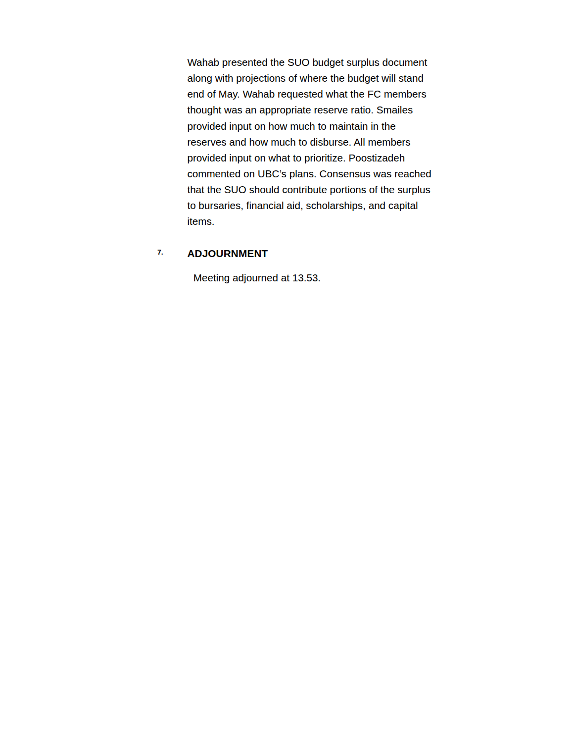Wahab presented the SUO budget surplus document along with projections of where the budget will stand end of May. Wahab requested what the FC members thought was an appropriate reserve ratio. Smailes provided input on how much to maintain in the reserves and how much to disburse. All members provided input on what to prioritize. Poostizadeh commented on UBC’s plans. Consensus was reached that the SUO should contribute portions of the surplus to bursaries, financial aid, scholarships, and capital items.
7. ADJOURNMENT
Meeting adjourned at 13.53.